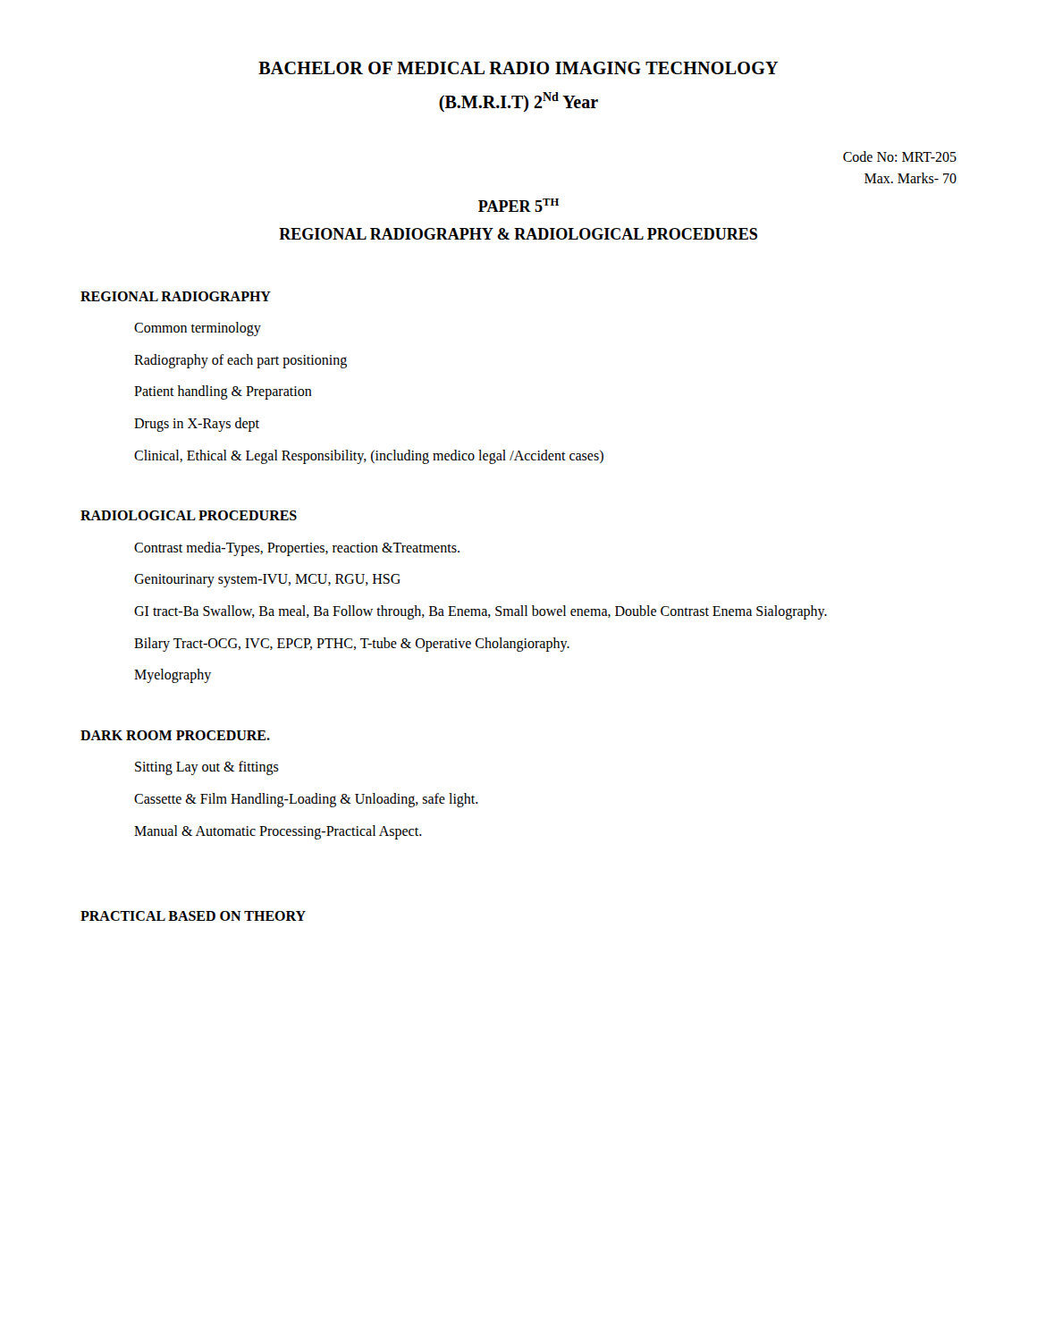BACHELOR OF MEDICAL RADIO IMAGING TECHNOLOGY
(B.M.R.I.T) 2Nd Year
Code No: MRT-205
Max. Marks- 70
PAPER 5TH
REGIONAL RADIOGRAPHY & RADIOLOGICAL PROCEDURES
REGIONAL RADIOGRAPHY
Common terminology
Radiography of each part positioning
Patient handling & Preparation
Drugs in X-Rays dept
Clinical, Ethical & Legal Responsibility, (including medico legal /Accident cases)
RADIOLOGICAL PROCEDURES
Contrast media-Types, Properties, reaction &Treatments.
Genitourinary system-IVU, MCU, RGU, HSG
GI tract-Ba Swallow, Ba meal, Ba Follow through, Ba Enema, Small bowel enema, Double Contrast Enema Sialography.
Bilary Tract-OCG, IVC, EPCP, PTHC, T-tube & Operative Cholangioraphy.
Myelography
DARK ROOM PROCEDURE.
Sitting Lay out & fittings
Cassette & Film Handling-Loading & Unloading, safe light.
Manual & Automatic Processing-Practical Aspect.
PRACTICAL BASED ON THEORY